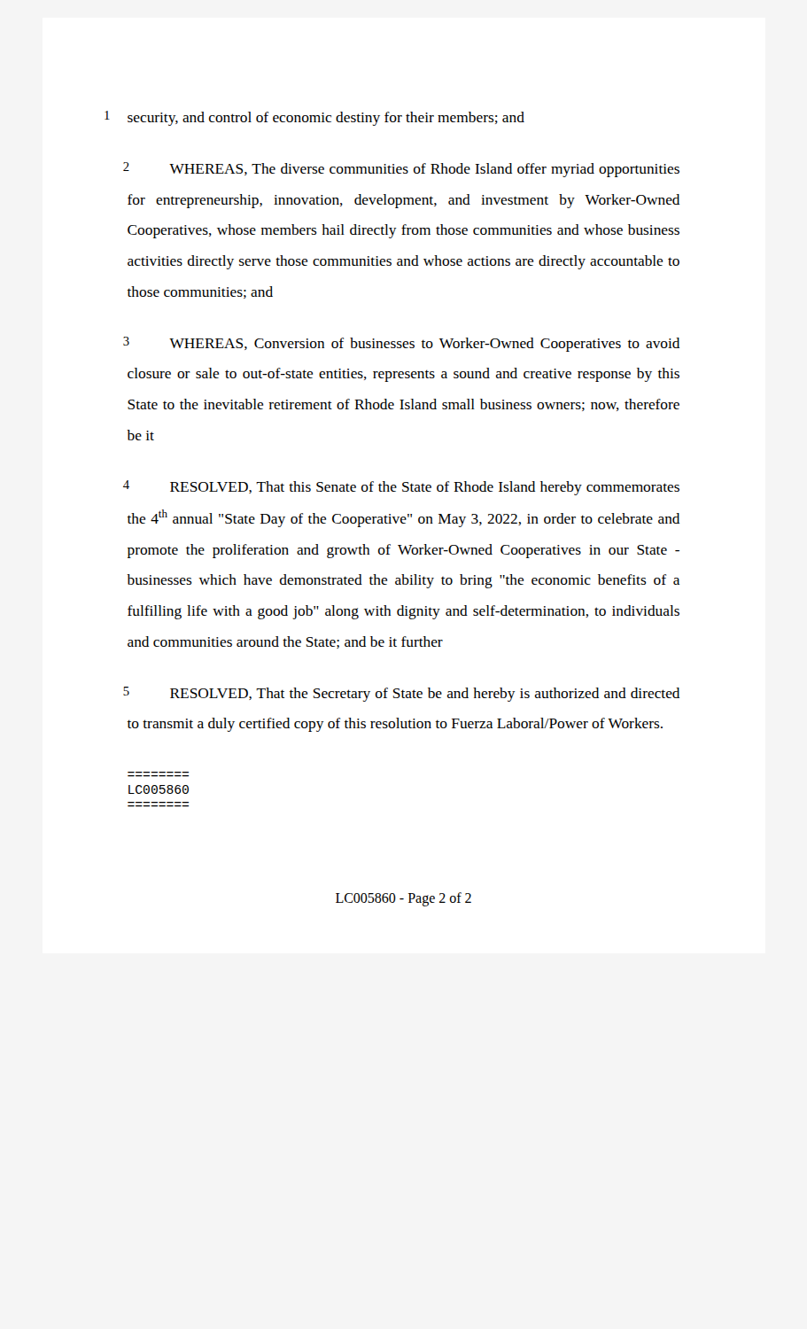security, and control of economic destiny for their members; and
WHEREAS, The diverse communities of Rhode Island offer myriad opportunities for entrepreneurship, innovation, development, and investment by Worker-Owned Cooperatives, whose members hail directly from those communities and whose business activities directly serve those communities and whose actions are directly accountable to those communities; and
WHEREAS, Conversion of businesses to Worker-Owned Cooperatives to avoid closure or sale to out-of-state entities, represents a sound and creative response by this State to the inevitable retirement of Rhode Island small business owners; now, therefore be it
RESOLVED, That this Senate of the State of Rhode Island hereby commemorates the 4th annual "State Day of the Cooperative" on May 3, 2022, in order to celebrate and promote the proliferation and growth of Worker-Owned Cooperatives in our State - businesses which have demonstrated the ability to bring "the economic benefits of a fulfilling life with a good job" along with dignity and self-determination, to individuals and communities around the State; and be it further
RESOLVED, That the Secretary of State be and hereby is authorized and directed to transmit a duly certified copy of this resolution to Fuerza Laboral/Power of Workers.
========
LC005860
========
LC005860 - Page 2 of 2